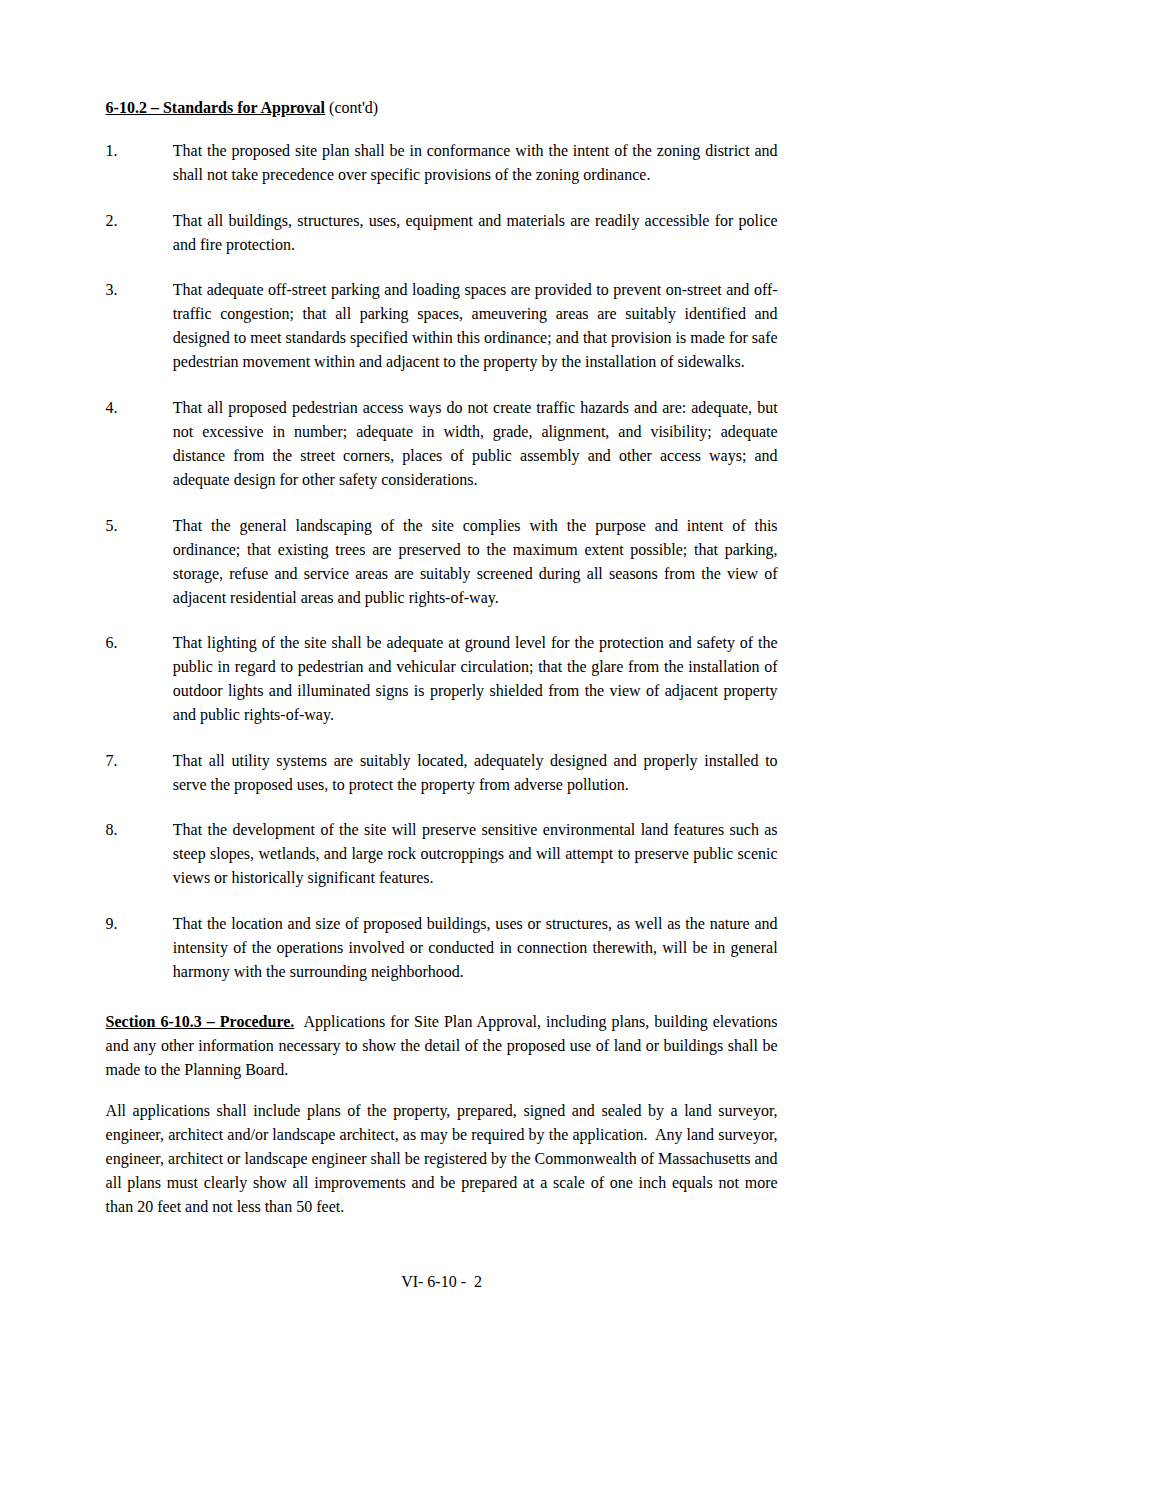6-10.2 – Standards for Approval (cont'd)
That the proposed site plan shall be in conformance with the intent of the zoning district and shall not take precedence over specific provisions of the zoning ordinance.
That all buildings, structures, uses, equipment and materials are readily accessible for police and fire protection.
That adequate off-street parking and loading spaces are provided to prevent on-street and off-traffic congestion; that all parking spaces, ameuvering areas are suitably identified and designed to meet standards specified within this ordinance; and that provision is made for safe pedestrian movement within and adjacent to the property by the installation of sidewalks.
That all proposed pedestrian access ways do not create traffic hazards and are: adequate, but not excessive in number; adequate in width, grade, alignment, and visibility; adequate distance from the street corners, places of public assembly and other access ways; and adequate design for other safety considerations.
That the general landscaping of the site complies with the purpose and intent of this ordinance; that existing trees are preserved to the maximum extent possible; that parking, storage, refuse and service areas are suitably screened during all seasons from the view of adjacent residential areas and public rights-of-way.
That lighting of the site shall be adequate at ground level for the protection and safety of the public in regard to pedestrian and vehicular circulation; that the glare from the installation of outdoor lights and illuminated signs is properly shielded from the view of adjacent property and public rights-of-way.
That all utility systems are suitably located, adequately designed and properly installed to serve the proposed uses, to protect the property from adverse pollution.
That the development of the site will preserve sensitive environmental land features such as steep slopes, wetlands, and large rock outcroppings and will attempt to preserve public scenic views or historically significant features.
That the location and size of proposed buildings, uses or structures, as well as the nature and intensity of the operations involved or conducted in connection therewith, will be in general harmony with the surrounding neighborhood.
Section 6-10.3 – Procedure. Applications for Site Plan Approval, including plans, building elevations and any other information necessary to show the detail of the proposed use of land or buildings shall be made to the Planning Board.
All applications shall include plans of the property, prepared, signed and sealed by a land surveyor, engineer, architect and/or landscape architect, as may be required by the application. Any land surveyor, engineer, architect or landscape engineer shall be registered by the Commonwealth of Massachusetts and all plans must clearly show all improvements and be prepared at a scale of one inch equals not more than 20 feet and not less than 50 feet.
VI- 6-10 - 2